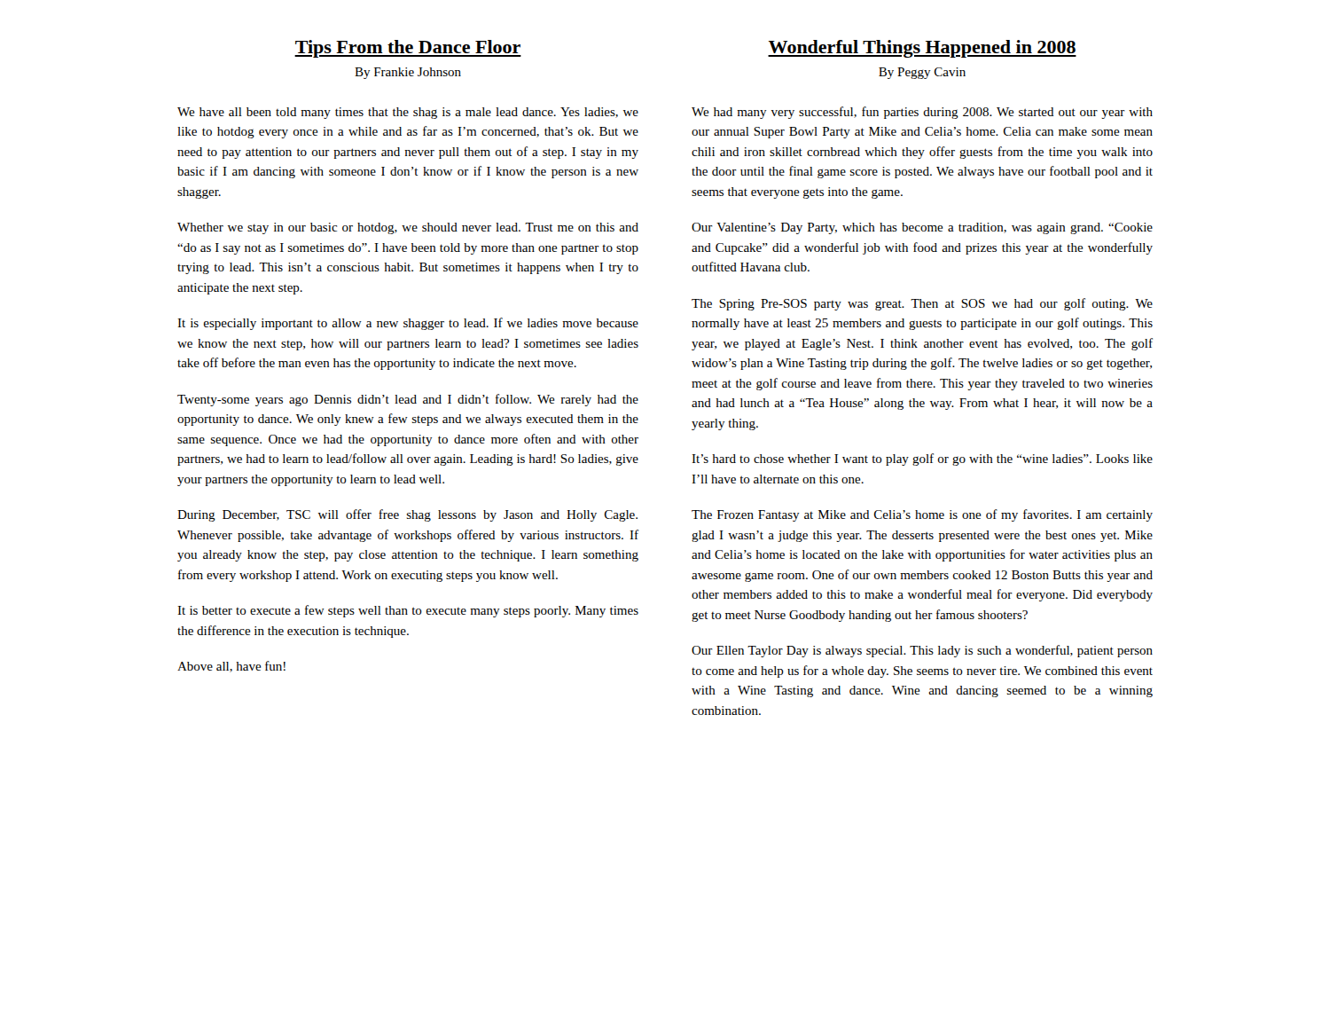Tips From the Dance Floor
By Frankie Johnson
We have all been told many times that the shag is a male lead dance. Yes ladies, we like to hotdog every once in a while and as far as I’m concerned, that’s ok. But we need to pay attention to our partners and never pull them out of a step. I stay in my basic if I am dancing with someone I don’t know or if I know the person is a new shagger.
Whether we stay in our basic or hotdog, we should never lead. Trust me on this and “do as I say not as I sometimes do”. I have been told by more than one partner to stop trying to lead. This isn’t a conscious habit. But sometimes it happens when I try to anticipate the next step.
It is especially important to allow a new shagger to lead. If we ladies move because we know the next step, how will our partners learn to lead? I sometimes see ladies take off before the man even has the opportunity to indicate the next move.
Twenty-some years ago Dennis didn’t lead and I didn’t follow. We rarely had the opportunity to dance. We only knew a few steps and we always executed them in the same sequence. Once we had the opportunity to dance more often and with other partners, we had to learn to lead/follow all over again. Leading is hard! So ladies, give your partners the opportunity to learn to lead well.
During December, TSC will offer free shag lessons by Jason and Holly Cagle. Whenever possible, take advantage of workshops offered by various instructors. If you already know the step, pay close attention to the technique. I learn something from every workshop I attend. Work on executing steps you know well.
It is better to execute a few steps well than to execute many steps poorly. Many times the difference in the execution is technique.
Above all, have fun!
Wonderful Things Happened in 2008
By Peggy Cavin
We had many very successful, fun parties during 2008. We started out our year with our annual Super Bowl Party at Mike and Celia’s home. Celia can make some mean chili and iron skillet cornbread which they offer guests from the time you walk into the door until the final game score is posted. We always have our football pool and it seems that everyone gets into the game.
Our Valentine’s Day Party, which has become a tradition, was again grand. “Cookie and Cupcake” did a wonderful job with food and prizes this year at the wonderfully outfitted Havana club.
The Spring Pre-SOS party was great. Then at SOS we had our golf outing. We normally have at least 25 members and guests to participate in our golf outings. This year, we played at Eagle’s Nest. I think another event has evolved, too. The golf widow’s plan a Wine Tasting trip during the golf. The twelve ladies or so get together, meet at the golf course and leave from there. This year they traveled to two wineries and had lunch at a “Tea House” along the way. From what I hear, it will now be a yearly thing.
It’s hard to chose whether I want to play golf or go with the “wine ladies”. Looks like I’ll have to alternate on this one.
The Frozen Fantasy at Mike and Celia’s home is one of my favorites. I am certainly glad I wasn’t a judge this year. The desserts presented were the best ones yet. Mike and Celia’s home is located on the lake with opportunities for water activities plus an awesome game room. One of our own members cooked 12 Boston Butts this year and other members added to this to make a wonderful meal for everyone. Did everybody get to meet Nurse Goodbody handing out her famous shooters?
Our Ellen Taylor Day is always special. This lady is such a wonderful, patient person to come and help us for a whole day. She seems to never tire. We combined this event with a Wine Tasting and dance. Wine and dancing seemed to be a winning combination.